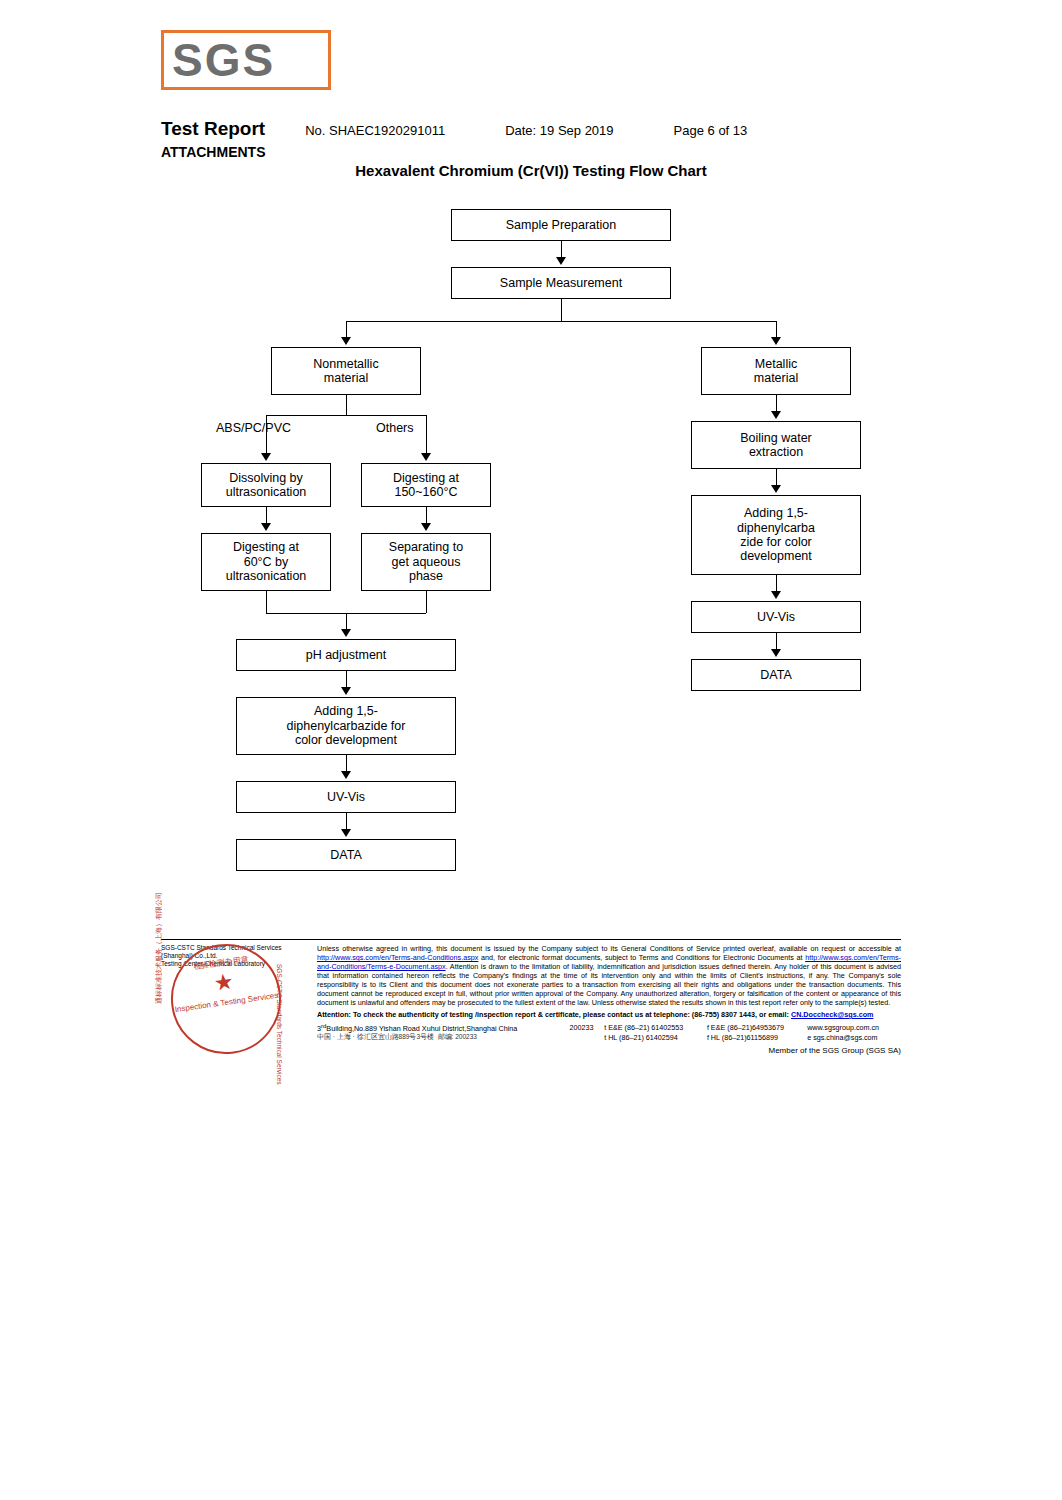SGS
Test Report No. SHAEC1920291011 Date: 19 Sep 2019 Page 6 of 13
ATTACHMENTS
Hexavalent Chromium (Cr(VI)) Testing Flow Chart
Sample Preparation
Sample Measurement
Nonmetallic
material
Metallic
material
ABS/PC/PVC
Others
Dissolving by
ultrasonication
Digesting at
150~160°C
Digesting at
60°C by
ultrasonication
Separating to
get aqueous
phase
pH adjustment
Adding 1,5-
diphenylcarbazide for
color development
UV-Vis
DATA
Boiling water
extraction
Adding 1,5-
diphenylcarba
zide for color
development
UV-Vis
DATA
检验检测专用章
★
Inspection & Testing Services
通标标准技术服务（上海）有限公司
SGS-CSTC Standards Technical Services
SGS-CSTC Standards Technical Services (Shanghai) Co.,Ltd.
Testing Center-Chemical Laboratory
Unless otherwise agreed in writing, this document is issued by the Company subject to its General Conditions of Service printed overleaf, available on request or accessible at http://www.sgs.com/en/Terms-and-Conditions.aspx and, for electronic format documents, subject to Terms and Conditions for Electronic Documents at http://www.sgs.com/en/Terms-and-Conditions/Terms-e-Document.aspx. Attention is drawn to the limitation of liability, indemnification and jurisdiction issues defined therein. Any holder of this document is advised that information contained hereon reflects the Company's findings at the time of its intervention only and within the limits of Client's instructions, if any. The Company's sole responsibility is to its Client and this document does not exonerate parties to a transaction from exercising all their rights and obligations under the transaction documents. This document cannot be reproduced except in full, without prior written approval of the Company. Any unauthorized alteration, forgery or falsification of the content or appearance of this document is unlawful and offenders may be prosecuted to the fullest extent of the law. Unless otherwise stated the results shown in this test report refer only to the sample(s) tested.
Attention: To check the authenticity of testing /inspection report & certificate, please contact us at telephone: (86-755) 8307 1443, or email: CN.Doccheck@sgs.com
| 3 rd Building,No.889 Yishan Road Xuhui District,Shanghai China | 200233 | t E&E (86–21) 61402553 | f E&E (86–21)64953679 | www.sgsgroup.com.cn |
| 中国 · 上海 · 徐汇区宜山路889号3号楼 邮编: 200233 | | t HL (86–21) 61402594 | f HL (86–21)61156899 | e sgs.china@sgs.com |
Member of the SGS Group (SGS SA)